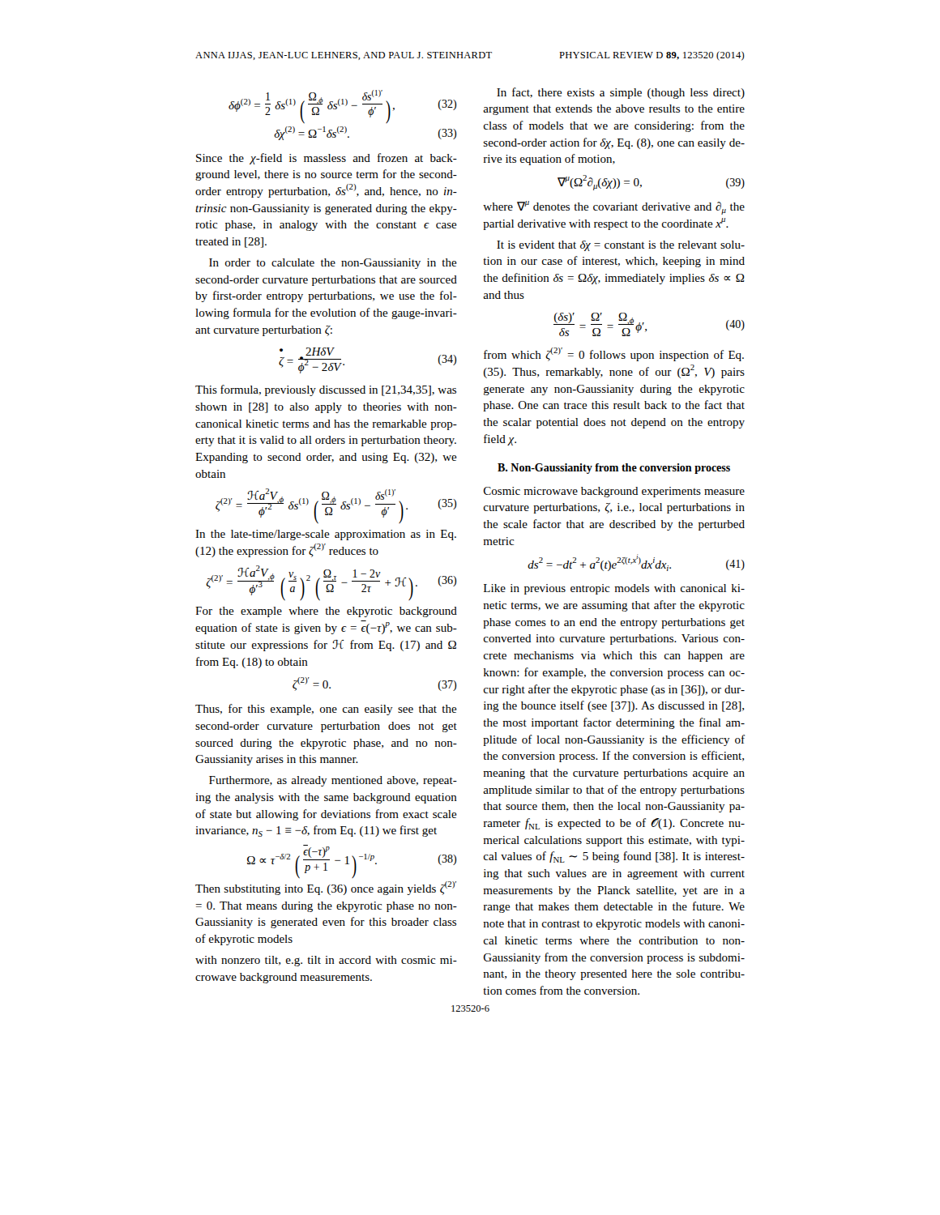Anna Ijjas, Jean-Luc Lehners, and Paul J. Steinhardt
Physical Review D 89, 123520 (2014)
δϕ(2) = 12 δs(1) (Ω,ϕ Ω δs(1) − δs(1)′ϕ′),
(32)
δχ(2) = Ω−1δs(2).
(33)
Since the χ-field is massless and frozen at background level, there is no source term for the second-order entropy perturbation, δs(2), and, hence, no intrinsic non-Gaussianity is generated during the ekpyrotic phase, in analogy with the constant ϵ case treated in [28].
In order to calculate the non-Gaussianity in the second-order curvature perturbations that are sourced by first-order entropy perturbations, we use the following formula for the evolution of the gauge-invariant curvature perturbation ζ:
ζ = 2HδV ϕ2 − 2δV.
(34)
This formula, previously discussed in [21,34,35], was shown in [28] to also apply to theories with noncanonical kinetic terms and has the remarkable property that it is valid to all orders in perturbation theory. Expanding to second order, and using Eq. (32), we obtain
ζ(2)′ = ℋa2V,ϕ ϕ′2 δs(1) (Ω,ϕ Ω δs(1) − δs(1)′ϕ′).
(35)
In the late-time/large-scale approximation as in Eq. (12) the expression for ζ(2)′ reduces to
ζ(2)′ = ℋa2V,ϕ ϕ′3 (vs a)2 (Ω,τ Ω − 1 − 2ν 2τ + ℋ).
(36)
For the example where the ekpyrotic background equation of state is given by ϵ = ϵ(−τ)p, we can substitute our expressions for ℋ from Eq. (17) and Ω from Eq. (18) to obtain
ζ(2)′ = 0.
(37)
Thus, for this example, one can easily see that the second-order curvature perturbation does not get sourced during the ekpyrotic phase, and no non-Gaussianity arises in this manner.
Furthermore, as already mentioned above, repeating the analysis with the same background equation of state but allowing for deviations from exact scale invariance, nS − 1 ≡ −δ, from Eq. (11) we first get
Ω ∝ τ−δ/2 (ϵ(−τ)p p + 1 − 1)−1/p.
(38)
Then substituting into Eq. (36) once again yields ζ(2)′ = 0. That means during the ekpyrotic phase no non-Gaussianity is generated even for this broader class of ekpyrotic models
with nonzero tilt, e.g. tilt in accord with cosmic microwave background measurements.
In fact, there exists a simple (though less direct) argument that extends the above results to the entire class of models that we are considering: from the second-order action for δχ, Eq. (8), one can easily derive its equation of motion,
∇μ(Ω2∂μ(δχ)) = 0,
(39)
where ∇μ denotes the covariant derivative and ∂μ the partial derivative with respect to the coordinate xμ.
It is evident that δχ = constant is the relevant solution in our case of interest, which, keeping in mind the definition δs = Ωδχ, immediately implies δs ∝ Ω and thus
(δs)′δs = Ω′Ω = Ω,ϕ Ω ϕ′,
(40)
from which ζ(2)′ = 0 follows upon inspection of Eq. (35). Thus, remarkably, none of our (Ω2, V) pairs generate any non-Gaussianity during the ekpyrotic phase. One can trace this result back to the fact that the scalar potential does not depend on the entropy field χ.
B. Non-Gaussianity from the conversion process
Cosmic microwave background experiments measure curvature perturbations, ζ, i.e., local perturbations in the scale factor that are described by the perturbed metric
ds2 = −dt2 + a2(t)e2ζ(t,xi)dxidxi.
(41)
Like in previous entropic models with canonical kinetic terms, we are assuming that after the ekpyrotic phase comes to an end the entropy perturbations get converted into curvature perturbations. Various concrete mechanisms via which this can happen are known: for example, the conversion process can occur right after the ekpyrotic phase (as in [36]), or during the bounce itself (see [37]). As discussed in [28], the most important factor determining the final amplitude of local non-Gaussianity is the efficiency of the conversion process. If the conversion is efficient, meaning that the curvature perturbations acquire an amplitude similar to that of the entropy perturbations that source them, then the local non-Gaussianity parameter fNL is expected to be of 𝒪(1). Concrete numerical calculations support this estimate, with typical values of fNL ∼ 5 being found [38]. It is interesting that such values are in agreement with current measurements by the Planck satellite, yet are in a range that makes them detectable in the future. We note that in contrast to ekpyrotic models with canonical kinetic terms where the contribution to non-Gaussianity from the conversion process is subdominant, in the theory presented here the sole contribution comes from the conversion.
123520-6